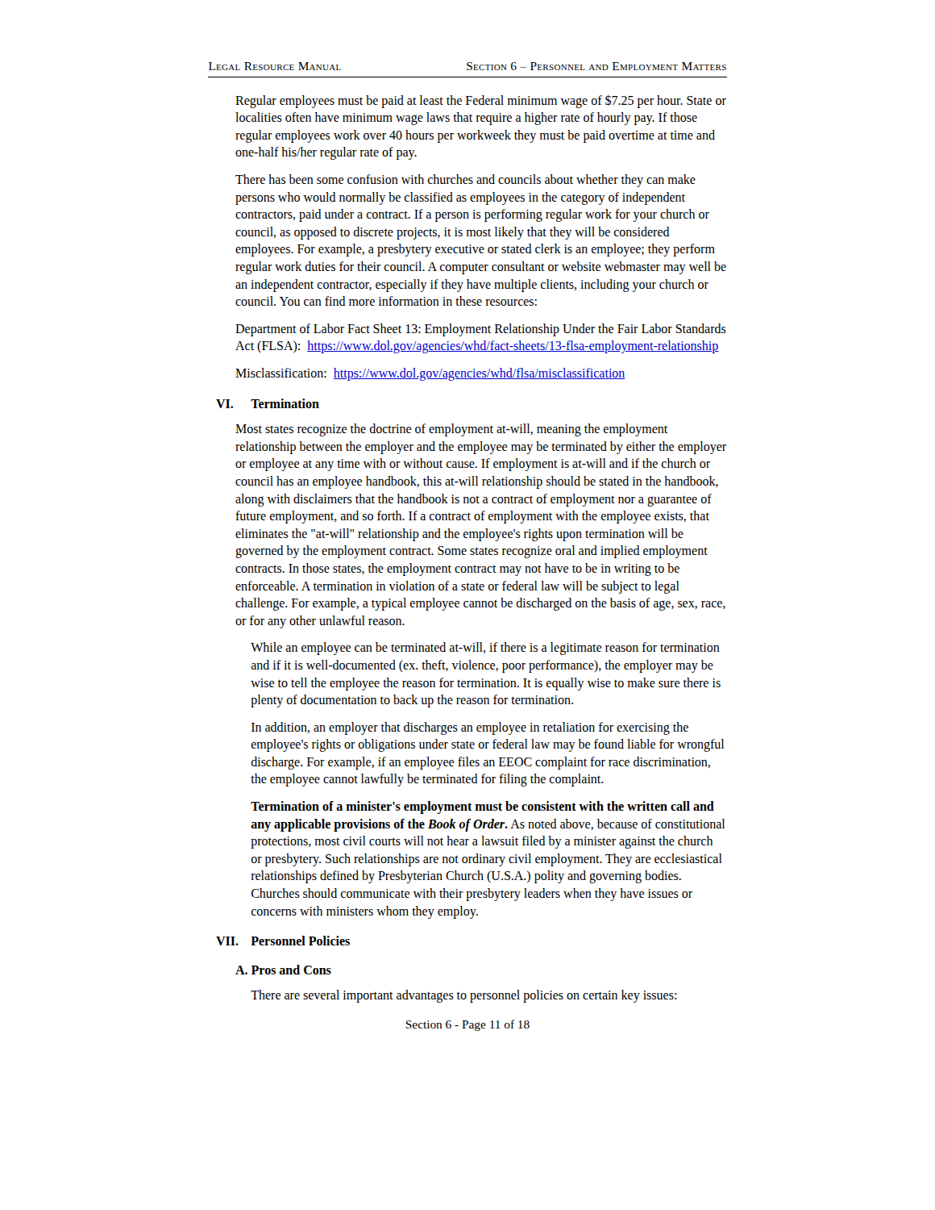Legal Resource Manual
Section 6 – Personnel and Employment Matters
Regular employees must be paid at least the Federal minimum wage of $7.25 per hour. State or localities often have minimum wage laws that require a higher rate of hourly pay. If those regular employees work over 40 hours per workweek they must be paid overtime at time and one-half his/her regular rate of pay.
There has been some confusion with churches and councils about whether they can make persons who would normally be classified as employees in the category of independent contractors, paid under a contract. If a person is performing regular work for your church or council, as opposed to discrete projects, it is most likely that they will be considered employees. For example, a presbytery executive or stated clerk is an employee; they perform regular work duties for their council. A computer consultant or website webmaster may well be an independent contractor, especially if they have multiple clients, including your church or council. You can find more information in these resources:
Department of Labor Fact Sheet 13: Employment Relationship Under the Fair Labor Standards Act (FLSA): https://www.dol.gov/agencies/whd/fact-sheets/13-flsa-employment-relationship
Misclassification: https://www.dol.gov/agencies/whd/flsa/misclassification
VI. Termination
Most states recognize the doctrine of employment at-will, meaning the employment relationship between the employer and the employee may be terminated by either the employer or employee at any time with or without cause. If employment is at-will and if the church or council has an employee handbook, this at-will relationship should be stated in the handbook, along with disclaimers that the handbook is not a contract of employment nor a guarantee of future employment, and so forth. If a contract of employment with the employee exists, that eliminates the "at-will" relationship and the employee's rights upon termination will be governed by the employment contract. Some states recognize oral and implied employment contracts. In those states, the employment contract may not have to be in writing to be enforceable. A termination in violation of a state or federal law will be subject to legal challenge. For example, a typical employee cannot be discharged on the basis of age, sex, race, or for any other unlawful reason.
While an employee can be terminated at-will, if there is a legitimate reason for termination and if it is well-documented (ex. theft, violence, poor performance), the employer may be wise to tell the employee the reason for termination. It is equally wise to make sure there is plenty of documentation to back up the reason for termination.
In addition, an employer that discharges an employee in retaliation for exercising the employee's rights or obligations under state or federal law may be found liable for wrongful discharge. For example, if an employee files an EEOC complaint for race discrimination, the employee cannot lawfully be terminated for filing the complaint.
Termination of a minister's employment must be consistent with the written call and any applicable provisions of the Book of Order. As noted above, because of constitutional protections, most civil courts will not hear a lawsuit filed by a minister against the church or presbytery. Such relationships are not ordinary civil employment. They are ecclesiastical relationships defined by Presbyterian Church (U.S.A.) polity and governing bodies. Churches should communicate with their presbytery leaders when they have issues or concerns with ministers whom they employ.
VII. Personnel Policies
A. Pros and Cons
There are several important advantages to personnel policies on certain key issues:
Section 6 - Page 11 of 18